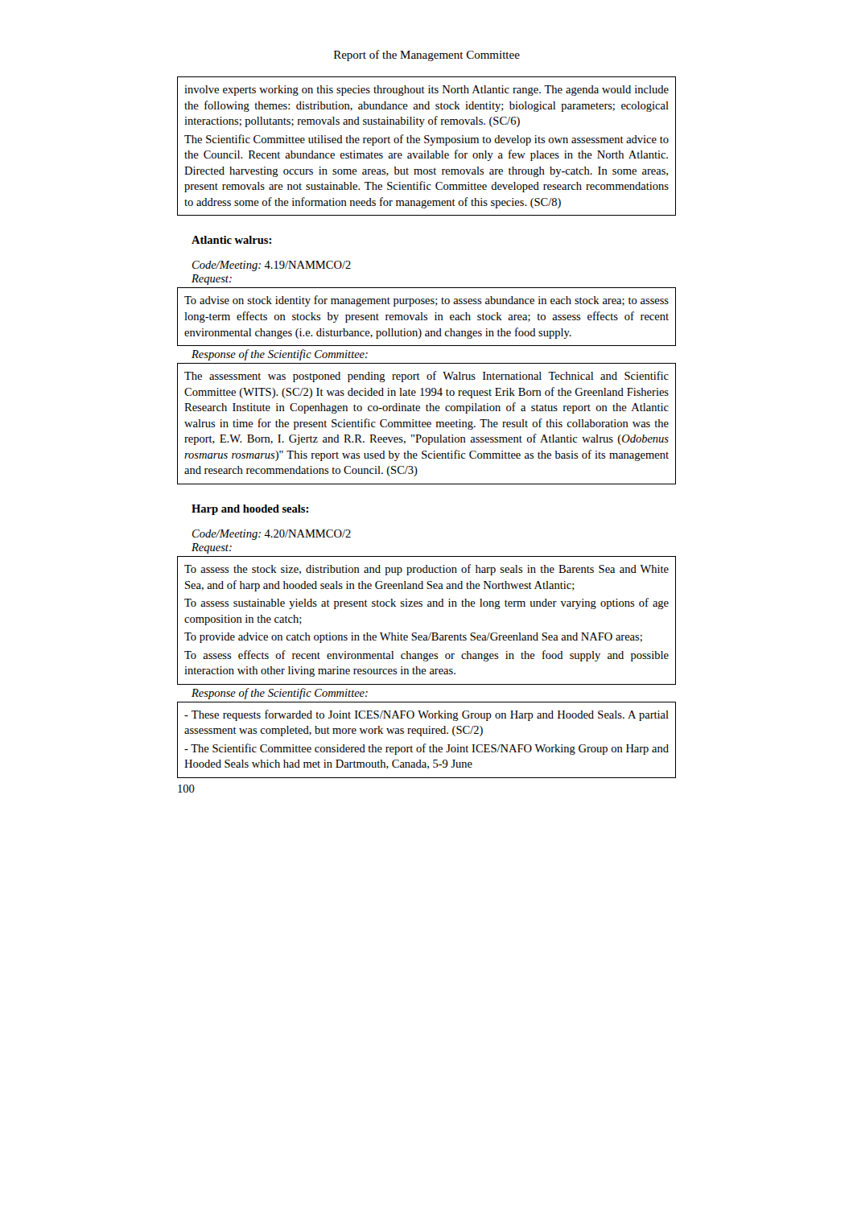Report of the Management Committee
involve experts working on this species throughout its North Atlantic range. The agenda would include the following themes: distribution, abundance and stock identity; biological parameters; ecological interactions; pollutants; removals and sustainability of removals. (SC/6)
The Scientific Committee utilised the report of the Symposium to develop its own assessment advice to the Council. Recent abundance estimates are available for only a few places in the North Atlantic. Directed harvesting occurs in some areas, but most removals are through by-catch. In some areas, present removals are not sustainable. The Scientific Committee developed research recommendations to address some of the information needs for management of this species. (SC/8)
Atlantic walrus:
Code/Meeting: 4.19/NAMMCO/2
Request:
To advise on stock identity for management purposes; to assess abundance in each stock area; to assess long-term effects on stocks by present removals in each stock area; to assess effects of recent environmental changes (i.e. disturbance, pollution) and changes in the food supply.
Response of the Scientific Committee:
The assessment was postponed pending report of Walrus International Technical and Scientific Committee (WITS). (SC/2) It was decided in late 1994 to request Erik Born of the Greenland Fisheries Research Institute in Copenhagen to co-ordinate the compilation of a status report on the Atlantic walrus in time for the present Scientific Committee meeting. The result of this collaboration was the report, E.W. Born, I. Gjertz and R.R. Reeves, "Population assessment of Atlantic walrus (Odobenus rosmarus rosmarus)" This report was used by the Scientific Committee as the basis of its management and research recommendations to Council. (SC/3)
Harp and hooded seals:
Code/Meeting: 4.20/NAMMCO/2
Request:
To assess the stock size, distribution and pup production of harp seals in the Barents Sea and White Sea, and of harp and hooded seals in the Greenland Sea and the Northwest Atlantic;
To assess sustainable yields at present stock sizes and in the long term under varying options of age composition in the catch;
To provide advice on catch options in the White Sea/Barents Sea/Greenland Sea and NAFO areas;
To assess effects of recent environmental changes or changes in the food supply and possible interaction with other living marine resources in the areas.
Response of the Scientific Committee:
- These requests forwarded to Joint ICES/NAFO Working Group on Harp and Hooded Seals. A partial assessment was completed, but more work was required. (SC/2)
- The Scientific Committee considered the report of the Joint ICES/NAFO Working Group on Harp and Hooded Seals which had met in Dartmouth, Canada, 5-9 June
100